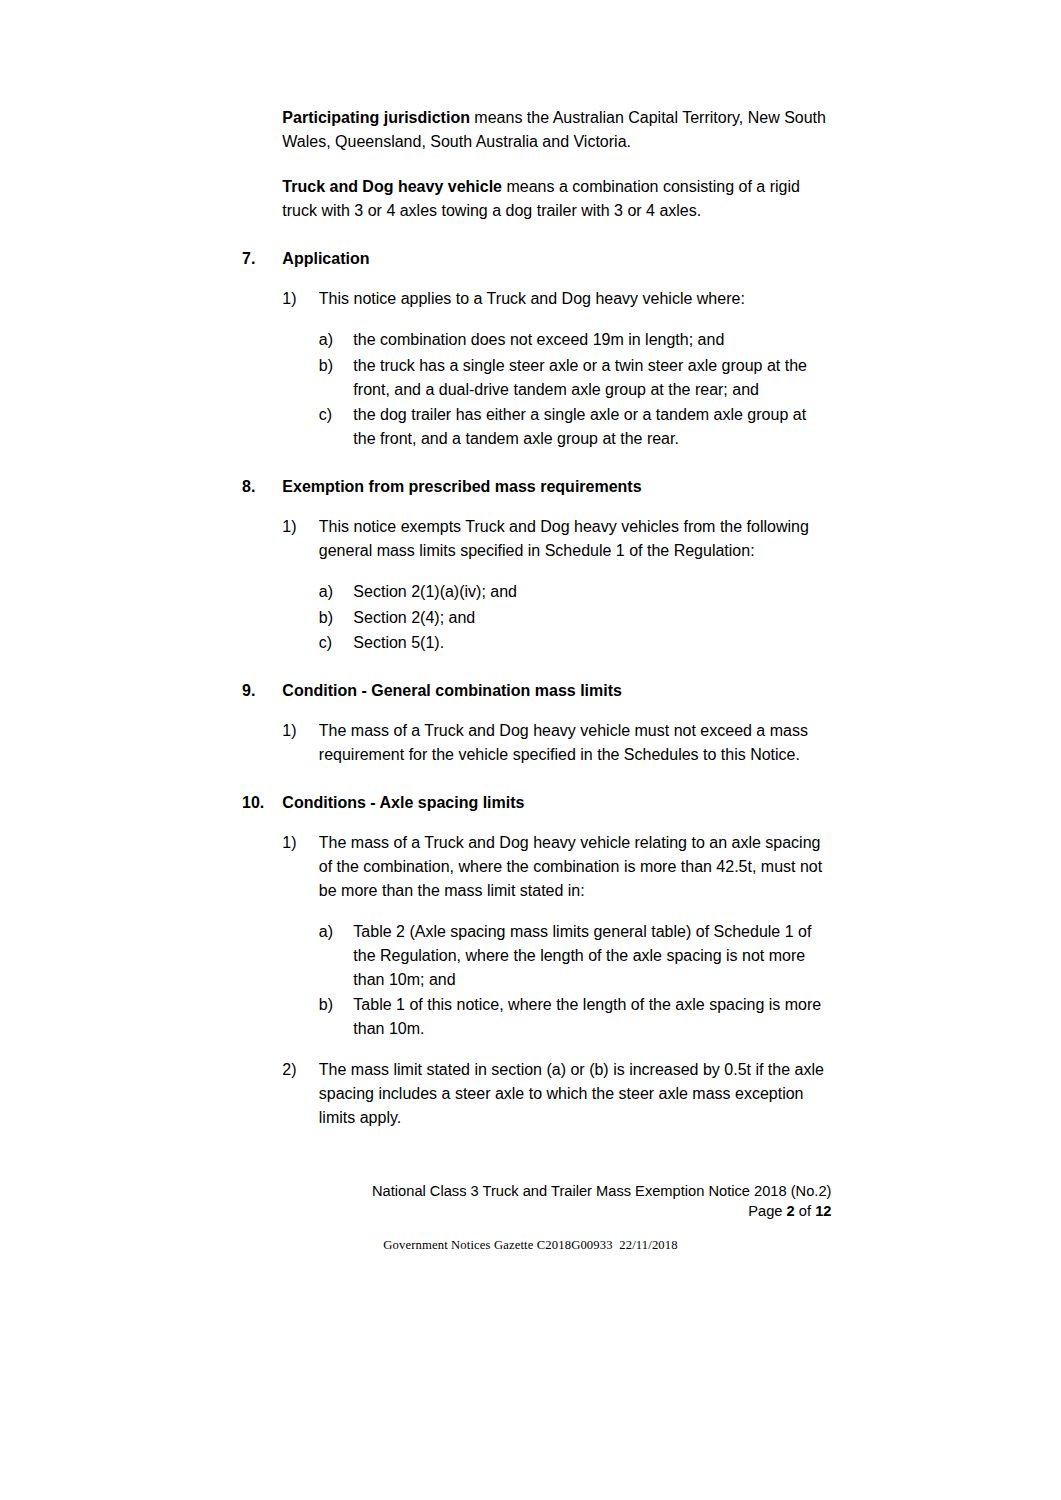Participating jurisdiction means the Australian Capital Territory, New South Wales, Queensland, South Australia and Victoria.
Truck and Dog heavy vehicle means a combination consisting of a rigid truck with 3 or 4 axles towing a dog trailer with 3 or 4 axles.
7. Application
1) This notice applies to a Truck and Dog heavy vehicle where:
a) the combination does not exceed 19m in length; and
b) the truck has a single steer axle or a twin steer axle group at the front, and a dual-drive tandem axle group at the rear; and
c) the dog trailer has either a single axle or a tandem axle group at the front, and a tandem axle group at the rear.
8. Exemption from prescribed mass requirements
1) This notice exempts Truck and Dog heavy vehicles from the following general mass limits specified in Schedule 1 of the Regulation:
a) Section 2(1)(a)(iv); and
b) Section 2(4); and
c) Section 5(1).
9. Condition - General combination mass limits
1) The mass of a Truck and Dog heavy vehicle must not exceed a mass requirement for the vehicle specified in the Schedules to this Notice.
10. Conditions - Axle spacing limits
1) The mass of a Truck and Dog heavy vehicle relating to an axle spacing of the combination, where the combination is more than 42.5t, must not be more than the mass limit stated in:
a) Table 2 (Axle spacing mass limits general table) of Schedule 1 of the Regulation, where the length of the axle spacing is not more than 10m; and
b) Table 1 of this notice, where the length of the axle spacing is more than 10m.
2) The mass limit stated in section (a) or (b) is increased by 0.5t if the axle spacing includes a steer axle to which the steer axle mass exception limits apply.
National Class 3 Truck and Trailer Mass Exemption Notice 2018 (No.2)
Page 2 of 12
Government Notices Gazette C2018G00933 22/11/2018